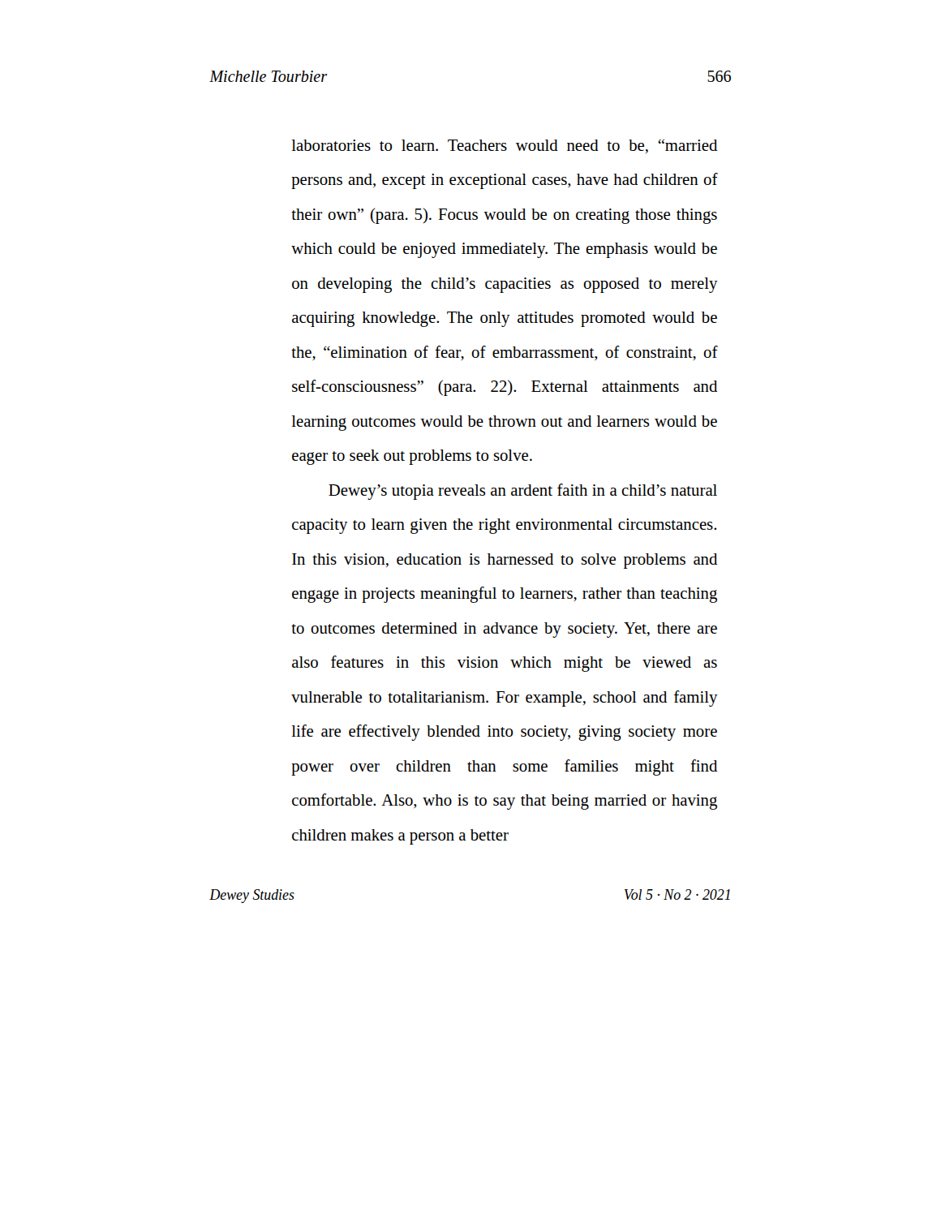Michelle Tourbier 566
laboratories to learn. Teachers would need to be, “married persons and, except in exceptional cases, have had children of their own” (para. 5). Focus would be on creating those things which could be enjoyed immediately. The emphasis would be on developing the child’s capacities as opposed to merely acquiring knowledge. The only attitudes promoted would be the, “elimination of fear, of embarrassment, of constraint, of self-consciousness” (para. 22). External attainments and learning outcomes would be thrown out and learners would be eager to seek out problems to solve.
Dewey’s utopia reveals an ardent faith in a child’s natural capacity to learn given the right environmental circumstances. In this vision, education is harnessed to solve problems and engage in projects meaningful to learners, rather than teaching to outcomes determined in advance by society. Yet, there are also features in this vision which might be viewed as vulnerable to totalitarianism. For example, school and family life are effectively blended into society, giving society more power over children than some families might find comfortable. Also, who is to say that being married or having children makes a person a better
Dewey Studies Vol 5 · No 2 · 2021